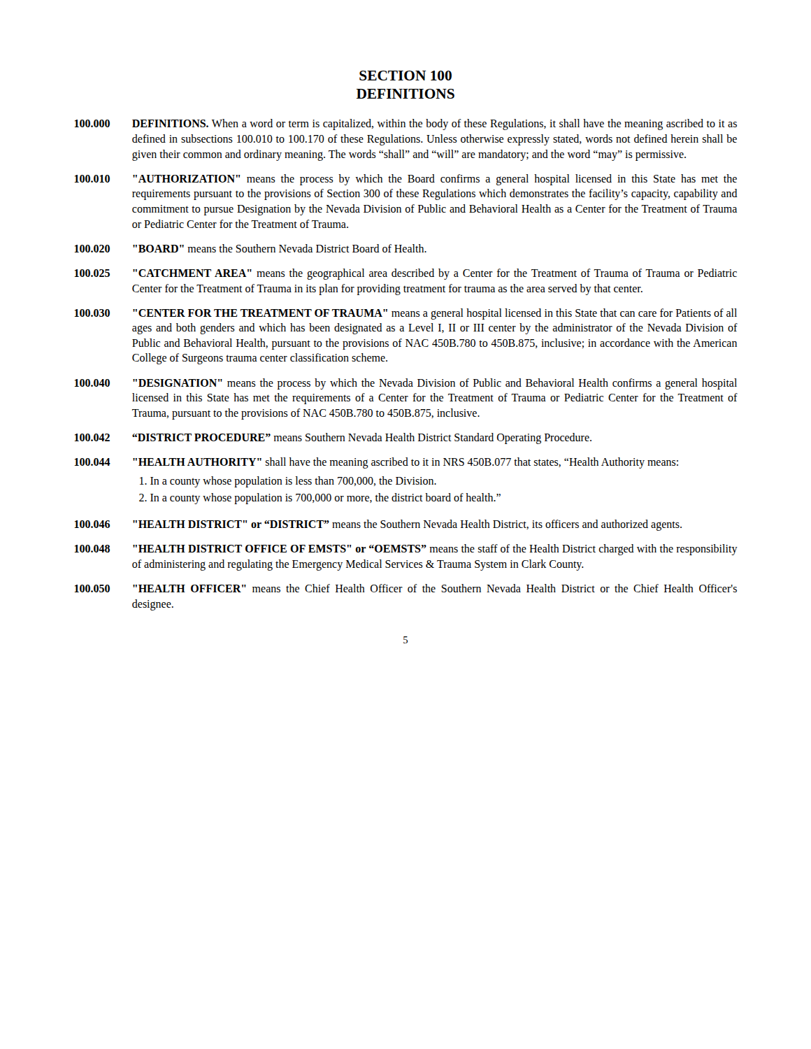SECTION 100DEFINITIONS
100.000
DEFINITIONS. When a word or term is capitalized, within the body of these Regulations, it shall have the meaning ascribed to it as defined in subsections 100.010 to 100.170 of these Regulations. Unless otherwise expressly stated, words not defined herein shall be given their common and ordinary meaning. The words “shall” and “will” are mandatory; and the word “may” is permissive.
100.010
"AUTHORIZATION" means the process by which the Board confirms a general hospital licensed in this State has met the requirements pursuant to the provisions of Section 300 of these Regulations which demonstrates the facility’s capacity, capability and commitment to pursue Designation by the Nevada Division of Public and Behavioral Health as a Center for the Treatment of Trauma or Pediatric Center for the Treatment of Trauma.
100.020
"BOARD" means the Southern Nevada District Board of Health.
100.025
"CATCHMENT AREA" means the geographical area described by a Center for the Treatment of Trauma of Trauma or Pediatric Center for the Treatment of Trauma in its plan for providing treatment for trauma as the area served by that center.
100.030
"CENTER FOR THE TREATMENT OF TRAUMA" means a general hospital licensed in this State that can care for Patients of all ages and both genders and which has been designated as a Level I, II or III center by the administrator of the Nevada Division of Public and Behavioral Health, pursuant to the provisions of NAC 450B.780 to 450B.875, inclusive; in accordance with the American College of Surgeons trauma center classification scheme.
100.040
"DESIGNATION" means the process by which the Nevada Division of Public and Behavioral Health confirms a general hospital licensed in this State has met the requirements of a Center for the Treatment of Trauma or Pediatric Center for the Treatment of Trauma, pursuant to the provisions of NAC 450B.780 to 450B.875, inclusive.
100.042
“DISTRICT PROCEDURE” means Southern Nevada Health District Standard Operating Procedure.
100.044
"HEALTH AUTHORITY" shall have the meaning ascribed to it in NRS 450B.077 that states, “Health Authority means:
In a county whose population is less than 700,000, the Division.
In a county whose population is 700,000 or more, the district board of health.”
100.046
"HEALTH DISTRICT" or “DISTRICT” means the Southern Nevada Health District, its officers and authorized agents.
100.048
"HEALTH DISTRICT OFFICE OF EMSTS" or “OEMSTS” means the staff of the Health District charged with the responsibility of administering and regulating the Emergency Medical Services & Trauma System in Clark County.
100.050
"HEALTH OFFICER" means the Chief Health Officer of the Southern Nevada Health District or the Chief Health Officer's designee.
5